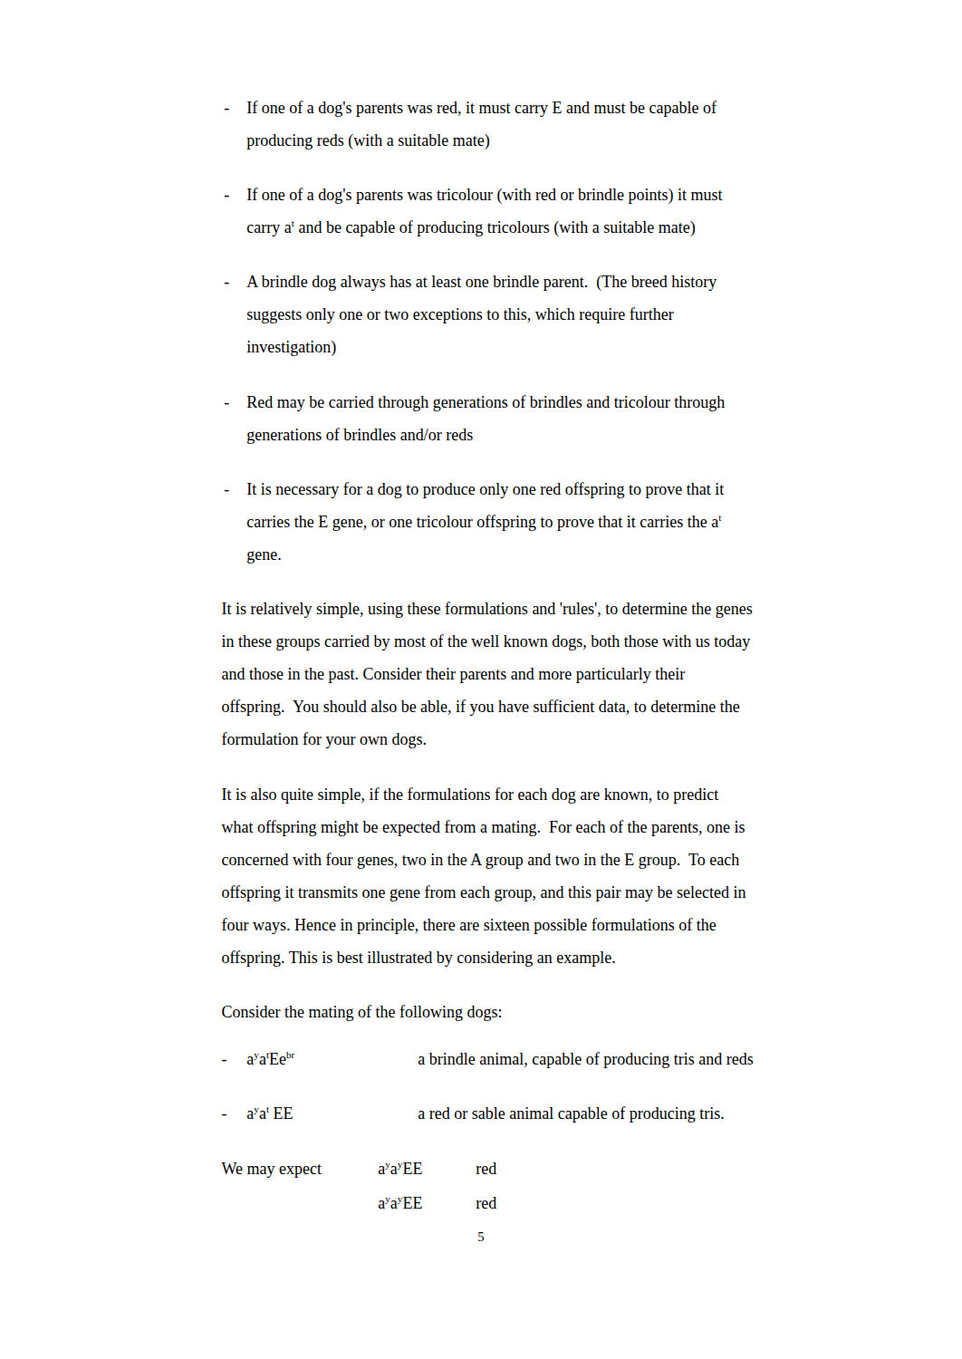If one of a dog's parents was red, it must carry E and must be capable of producing reds (with a suitable mate)
If one of a dog's parents was tricolour (with red or brindle points) it must carry at and be capable of producing tricolours (with a suitable mate)
A brindle dog always has at least one brindle parent. (The breed history suggests only one or two exceptions to this, which require further investigation)
Red may be carried through generations of brindles and tricolour through generations of brindles and/or reds
It is necessary for a dog to produce only one red offspring to prove that it carries the E gene, or one tricolour offspring to prove that it carries the at gene.
It is relatively simple, using these formulations and 'rules', to determine the genes in these groups carried by most of the well known dogs, both those with us today and those in the past. Consider their parents and more particularly their offspring. You should also be able, if you have sufficient data, to determine the formulation for your own dogs.
It is also quite simple, if the formulations for each dog are known, to predict what offspring might be expected from a mating. For each of the parents, one is concerned with four genes, two in the A group and two in the E group. To each offspring it transmits one gene from each group, and this pair may be selected in four ways. Hence in principle, there are sixteen possible formulations of the offspring. This is best illustrated by considering an example.
Consider the mating of the following dogs:
- ayatEebr a brindle animal, capable of producing tris and reds
- ayat EE a red or sable animal capable of producing tris.
We may expect ayayEE red
We may expect ayayEE red
5